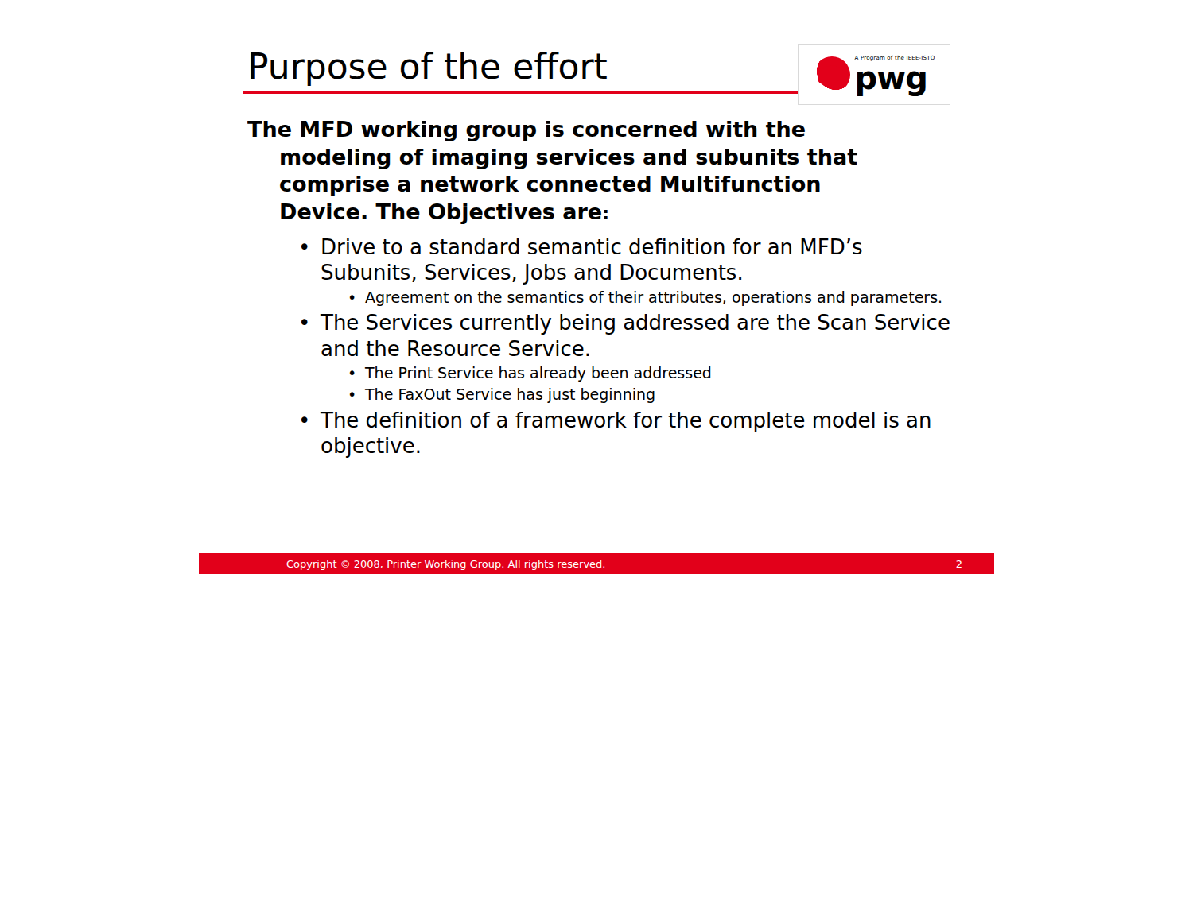A Program of the IEEE-ISTO pwg
Purpose of the effort
The MFD working group is concerned with the modeling of imaging services and subunits that comprise a network connected Multifunction Device. The Objectives are:
Drive to a standard semantic definition for an MFD’s Subunits, Services, Jobs and Documents.
Agreement on the semantics of their attributes, operations and parameters.
The Services currently being addressed are the Scan Service and the Resource Service.
The Print Service has already been addressed
The FaxOut Service has just beginning
The definition of a framework for the complete model is an objective.
Copyright © 2008, Printer Working Group. All rights reserved. 2